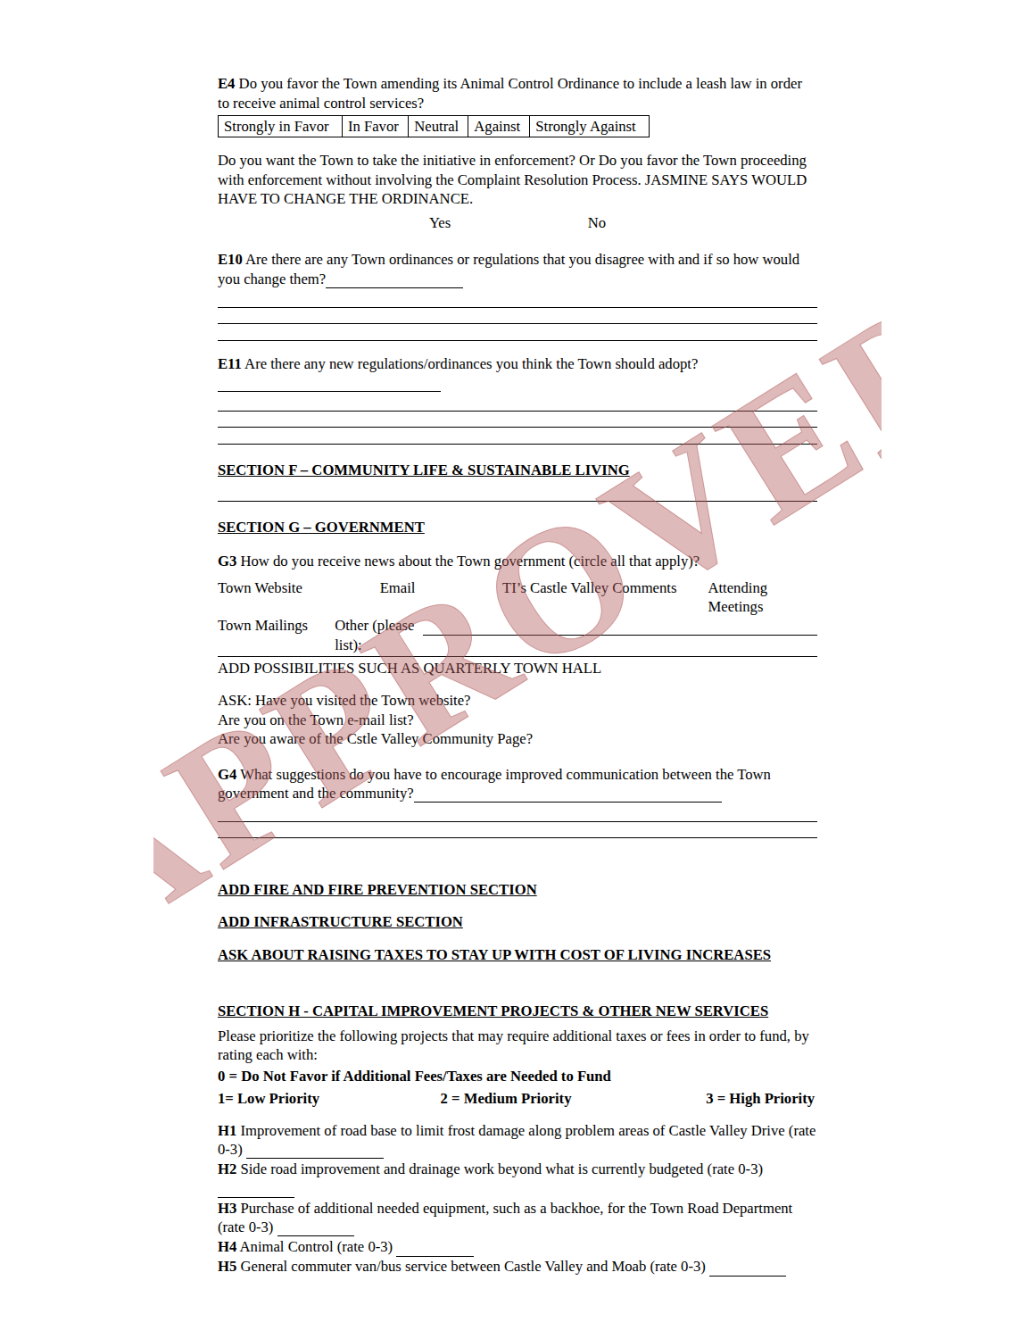APPROVED
E4 Do you favor the Town amending its Animal Control Ordinance to include a leash law in order to receive animal control services?
| Strongly in Favor | In Favor | Neutral | Against | Strongly Against |
Do you want the Town to take the initiative in enforcement? Or Do you favor the Town proceeding with enforcement without involving the Complaint Resolution Process. JASMINE SAYS WOULD HAVE TO CHANGE THE ORDINANCE.
Yes No
E10 Are there are any Town ordinances or regulations that you disagree with and if so how would you change them?
E11 Are there any new regulations/ordinances you think the Town should adopt?
SECTION F – COMMUNITY LIFE & SUSTAINABLE LIVING
SECTION G – GOVERNMENT
G3 How do you receive news about the Town government (circle all that apply)?
Town Website Email TI’s Castle Valley Comments Attending Meetings
Town Mailings Other (please list):
ADD POSSIBILITIES SUCH AS QUARTERLY TOWN HALL
ASK: Have you visited the Town website?
Are you on the Town e-mail list?
Are you aware of the Cstle Valley Community Page?
G4 What suggestions do you have to encourage improved communication between the Town government and the community?
ADD FIRE AND FIRE PREVENTION SECTION
ADD INFRASTRUCTURE SECTION
ASK ABOUT RAISING TAXES TO STAY UP WITH COST OF LIVING INCREASES
SECTION H - CAPITAL IMPROVEMENT PROJECTS & OTHER NEW SERVICES
Please prioritize the following projects that may require additional taxes or fees in order to fund, by rating each with:
0 = Do Not Favor if Additional Fees/Taxes are Needed to Fund
1= Low Priority 2 = Medium Priority 3 = High Priority
H1 Improvement of road base to limit frost damage along problem areas of Castle Valley Drive (rate 0-3)
H2 Side road improvement and drainage work beyond what is currently budgeted (rate 0-3)
H3 Purchase of additional needed equipment, such as a backhoe, for the Town Road Department (rate 0-3)
H4 Animal Control (rate 0-3)
H5 General commuter van/bus service between Castle Valley and Moab (rate 0-3)